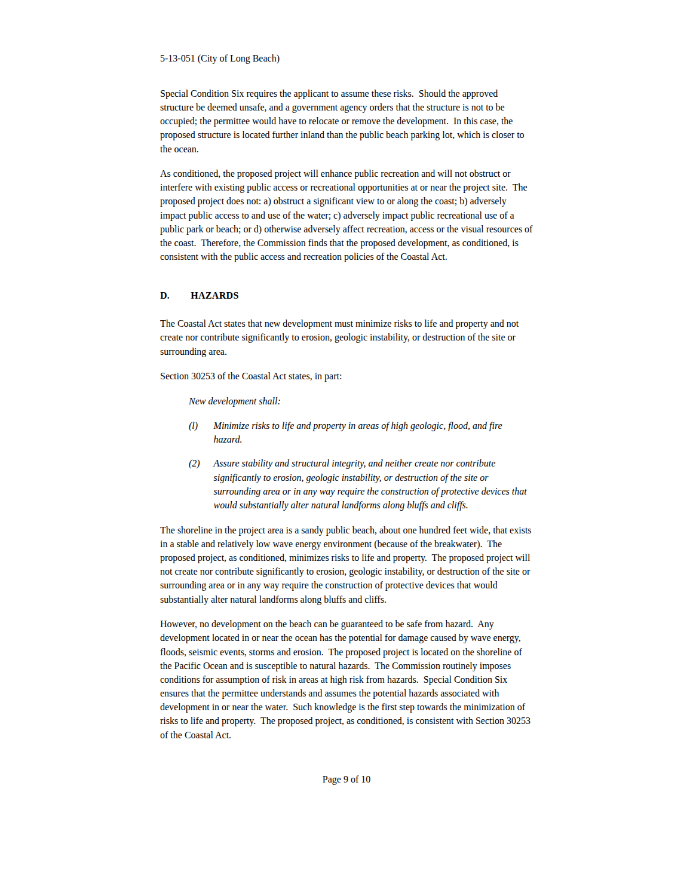5-13-051 (City of Long Beach)
Special Condition Six requires the applicant to assume these risks. Should the approved structure be deemed unsafe, and a government agency orders that the structure is not to be occupied; the permittee would have to relocate or remove the development. In this case, the proposed structure is located further inland than the public beach parking lot, which is closer to the ocean.
As conditioned, the proposed project will enhance public recreation and will not obstruct or interfere with existing public access or recreational opportunities at or near the project site. The proposed project does not: a) obstruct a significant view to or along the coast; b) adversely impact public access to and use of the water; c) adversely impact public recreational use of a public park or beach; or d) otherwise adversely affect recreation, access or the visual resources of the coast. Therefore, the Commission finds that the proposed development, as conditioned, is consistent with the public access and recreation policies of the Coastal Act.
D. HAZARDS
The Coastal Act states that new development must minimize risks to life and property and not create nor contribute significantly to erosion, geologic instability, or destruction of the site or surrounding area.
Section 30253 of the Coastal Act states, in part:
New development shall:
(l) Minimize risks to life and property in areas of high geologic, flood, and fire hazard.
(2) Assure stability and structural integrity, and neither create nor contribute significantly to erosion, geologic instability, or destruction of the site or surrounding area or in any way require the construction of protective devices that would substantially alter natural landforms along bluffs and cliffs.
The shoreline in the project area is a sandy public beach, about one hundred feet wide, that exists in a stable and relatively low wave energy environment (because of the breakwater). The proposed project, as conditioned, minimizes risks to life and property. The proposed project will not create nor contribute significantly to erosion, geologic instability, or destruction of the site or surrounding area or in any way require the construction of protective devices that would substantially alter natural landforms along bluffs and cliffs.
However, no development on the beach can be guaranteed to be safe from hazard. Any development located in or near the ocean has the potential for damage caused by wave energy, floods, seismic events, storms and erosion. The proposed project is located on the shoreline of the Pacific Ocean and is susceptible to natural hazards. The Commission routinely imposes conditions for assumption of risk in areas at high risk from hazards. Special Condition Six ensures that the permittee understands and assumes the potential hazards associated with development in or near the water. Such knowledge is the first step towards the minimization of risks to life and property. The proposed project, as conditioned, is consistent with Section 30253 of the Coastal Act.
Page 9 of 10